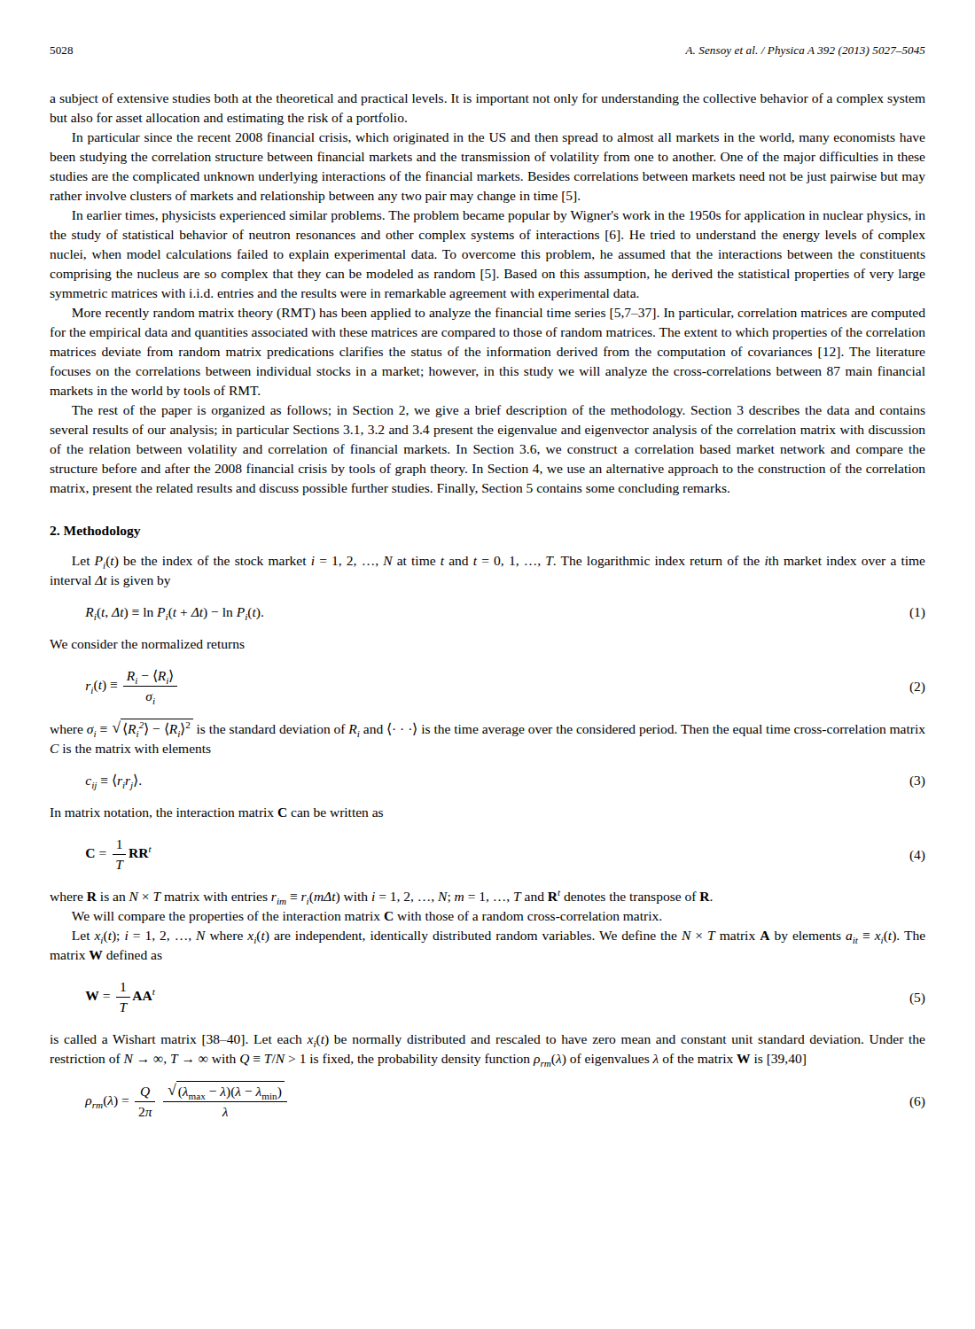5028 A. Sensoy et al. / Physica A 392 (2013) 5027–5045
a subject of extensive studies both at the theoretical and practical levels. It is important not only for understanding the collective behavior of a complex system but also for asset allocation and estimating the risk of a portfolio.
In particular since the recent 2008 financial crisis, which originated in the US and then spread to almost all markets in the world, many economists have been studying the correlation structure between financial markets and the transmission of volatility from one to another. One of the major difficulties in these studies are the complicated unknown underlying interactions of the financial markets. Besides correlations between markets need not be just pairwise but may rather involve clusters of markets and relationship between any two pair may change in time [5].
In earlier times, physicists experienced similar problems. The problem became popular by Wigner's work in the 1950s for application in nuclear physics, in the study of statistical behavior of neutron resonances and other complex systems of interactions [6]. He tried to understand the energy levels of complex nuclei, when model calculations failed to explain experimental data. To overcome this problem, he assumed that the interactions between the constituents comprising the nucleus are so complex that they can be modeled as random [5]. Based on this assumption, he derived the statistical properties of very large symmetric matrices with i.i.d. entries and the results were in remarkable agreement with experimental data.
More recently random matrix theory (RMT) has been applied to analyze the financial time series [5,7–37]. In particular, correlation matrices are computed for the empirical data and quantities associated with these matrices are compared to those of random matrices. The extent to which properties of the correlation matrices deviate from random matrix predications clarifies the status of the information derived from the computation of covariances [12]. The literature focuses on the correlations between individual stocks in a market; however, in this study we will analyze the cross-correlations between 87 main financial markets in the world by tools of RMT.
The rest of the paper is organized as follows; in Section 2, we give a brief description of the methodology. Section 3 describes the data and contains several results of our analysis; in particular Sections 3.1, 3.2 and 3.4 present the eigenvalue and eigenvector analysis of the correlation matrix with discussion of the relation between volatility and correlation of financial markets. In Section 3.6, we construct a correlation based market network and compare the structure before and after the 2008 financial crisis by tools of graph theory. In Section 4, we use an alternative approach to the construction of the correlation matrix, present the related results and discuss possible further studies. Finally, Section 5 contains some concluding remarks.
2. Methodology
Let Pi(t) be the index of the stock market i = 1, 2, …, N at time t and t = 0, 1, …, T. The logarithmic index return of the ith market index over a time interval Δt is given by
Ri(t, Δt) ≡ ln Pi(t + Δt) − ln Pi(t). (1)
We consider the normalized returns
ri(t) ≡ Ri − ⟨Ri⟩σi (2)
where σi ≡ ⟨Ri2⟩ − ⟨Ri⟩2 is the standard deviation of Ri and ⟨· · ·⟩ is the time average over the considered period. Then the equal time cross-correlation matrix C is the matrix with elements
cij ≡ ⟨rirj⟩. (3)
In matrix notation, the interaction matrix C can be written as
C = 1 T RRt (4)
where R is an N × T matrix with entries rim ≡ ri(mΔt) with i = 1, 2, …, N; m = 1, …, T and Rt denotes the transpose of R.
We will compare the properties of the interaction matrix C with those of a random cross-correlation matrix.
Let xi(t); i = 1, 2, …, N where xi(t) are independent, identically distributed random variables. We define the N × T matrix A by elements ait ≡ xi(t). The matrix W defined as
W = 1 T AAt (5)
is called a Wishart matrix [38–40]. Let each xi(t) be normally distributed and rescaled to have zero mean and constant unit standard deviation. Under the restriction of N → ∞, T → ∞ with Q ≡ T/N > 1 is fixed, the probability density function ρrm(λ) of eigenvalues λ of the matrix W is [39,40]
ρrm(λ) = Q 2π (λmax − λ)(λ − λmin) λ (6)